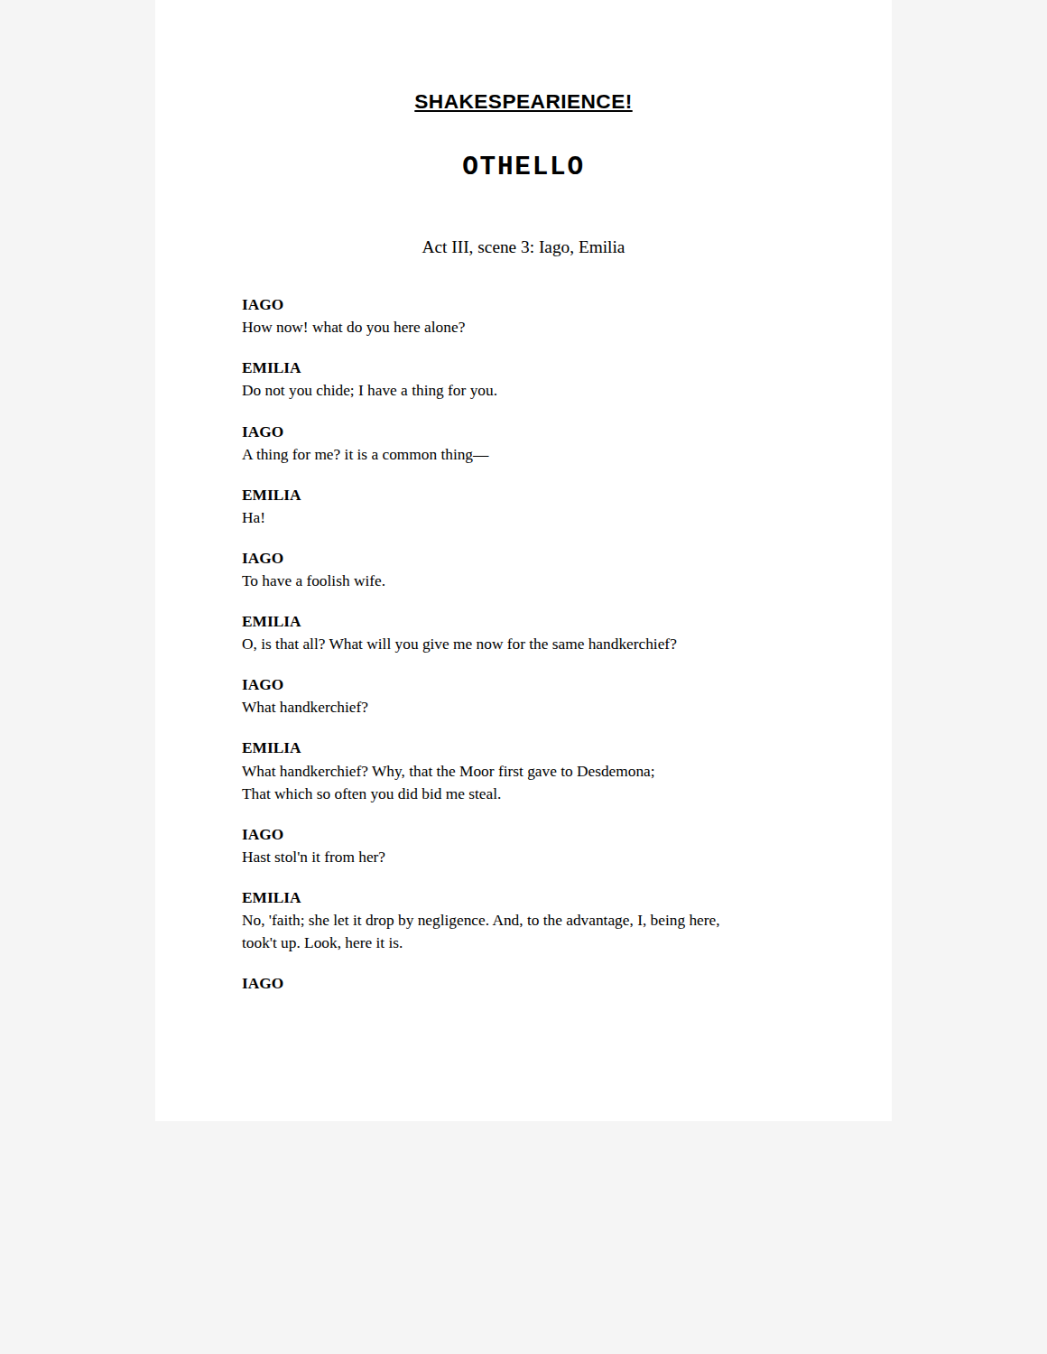SHAKESPEARIENCE!
OTHELLO
Act III, scene 3: Iago, Emilia
IAGO
How now! what do you here alone?
EMILIA
Do not you chide; I have a thing for you.
IAGO
A thing for me? it is a common thing—
EMILIA
Ha!
IAGO
To have a foolish wife.
EMILIA
O, is that all? What will you give me now for the same handkerchief?
IAGO
What handkerchief?
EMILIA
What handkerchief? Why, that the Moor first gave to Desdemona;
That which so often you did bid me steal.
IAGO
Hast stol'n it from her?
EMILIA
No, 'faith; she let it drop by negligence. And, to the advantage, I, being here,
took't up. Look, here it is.
IAGO